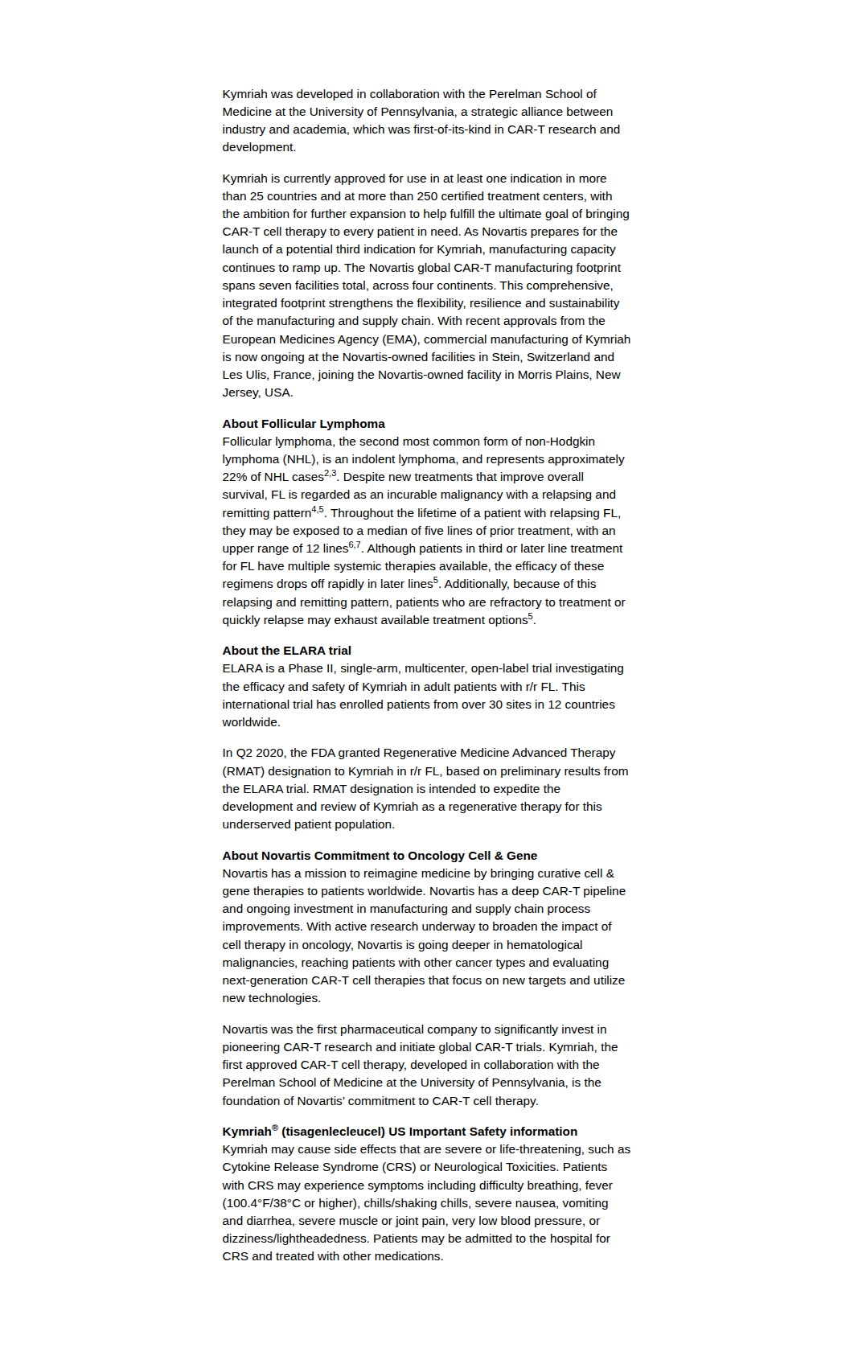Kymriah was developed in collaboration with the Perelman School of Medicine at the University of Pennsylvania, a strategic alliance between industry and academia, which was first-of-its-kind in CAR-T research and development.
Kymriah is currently approved for use in at least one indication in more than 25 countries and at more than 250 certified treatment centers, with the ambition for further expansion to help fulfill the ultimate goal of bringing CAR-T cell therapy to every patient in need. As Novartis prepares for the launch of a potential third indication for Kymriah, manufacturing capacity continues to ramp up. The Novartis global CAR-T manufacturing footprint spans seven facilities total, across four continents. This comprehensive, integrated footprint strengthens the flexibility, resilience and sustainability of the manufacturing and supply chain. With recent approvals from the European Medicines Agency (EMA), commercial manufacturing of Kymriah is now ongoing at the Novartis-owned facilities in Stein, Switzerland and Les Ulis, France, joining the Novartis-owned facility in Morris Plains, New Jersey, USA.
About Follicular Lymphoma
Follicular lymphoma, the second most common form of non-Hodgkin lymphoma (NHL), is an indolent lymphoma, and represents approximately 22% of NHL cases2,3. Despite new treatments that improve overall survival, FL is regarded as an incurable malignancy with a relapsing and remitting pattern4,5. Throughout the lifetime of a patient with relapsing FL, they may be exposed to a median of five lines of prior treatment, with an upper range of 12 lines6,7. Although patients in third or later line treatment for FL have multiple systemic therapies available, the efficacy of these regimens drops off rapidly in later lines5. Additionally, because of this relapsing and remitting pattern, patients who are refractory to treatment or quickly relapse may exhaust available treatment options5.
About the ELARA trial
ELARA is a Phase II, single-arm, multicenter, open-label trial investigating the efficacy and safety of Kymriah in adult patients with r/r FL. This international trial has enrolled patients from over 30 sites in 12 countries worldwide.
In Q2 2020, the FDA granted Regenerative Medicine Advanced Therapy (RMAT) designation to Kymriah in r/r FL, based on preliminary results from the ELARA trial. RMAT designation is intended to expedite the development and review of Kymriah as a regenerative therapy for this underserved patient population.
About Novartis Commitment to Oncology Cell & Gene
Novartis has a mission to reimagine medicine by bringing curative cell & gene therapies to patients worldwide. Novartis has a deep CAR-T pipeline and ongoing investment in manufacturing and supply chain process improvements. With active research underway to broaden the impact of cell therapy in oncology, Novartis is going deeper in hematological malignancies, reaching patients with other cancer types and evaluating next-generation CAR-T cell therapies that focus on new targets and utilize new technologies.
Novartis was the first pharmaceutical company to significantly invest in pioneering CAR-T research and initiate global CAR-T trials. Kymriah, the first approved CAR-T cell therapy, developed in collaboration with the Perelman School of Medicine at the University of Pennsylvania, is the foundation of Novartis’ commitment to CAR-T cell therapy.
Kymriah® (tisagenlecleucel) US Important Safety information
Kymriah may cause side effects that are severe or life-threatening, such as Cytokine Release Syndrome (CRS) or Neurological Toxicities. Patients with CRS may experience symptoms including difficulty breathing, fever (100.4°F/38°C or higher), chills/shaking chills, severe nausea, vomiting and diarrhea, severe muscle or joint pain, very low blood pressure, or dizziness/lightheadedness. Patients may be admitted to the hospital for CRS and treated with other medications.